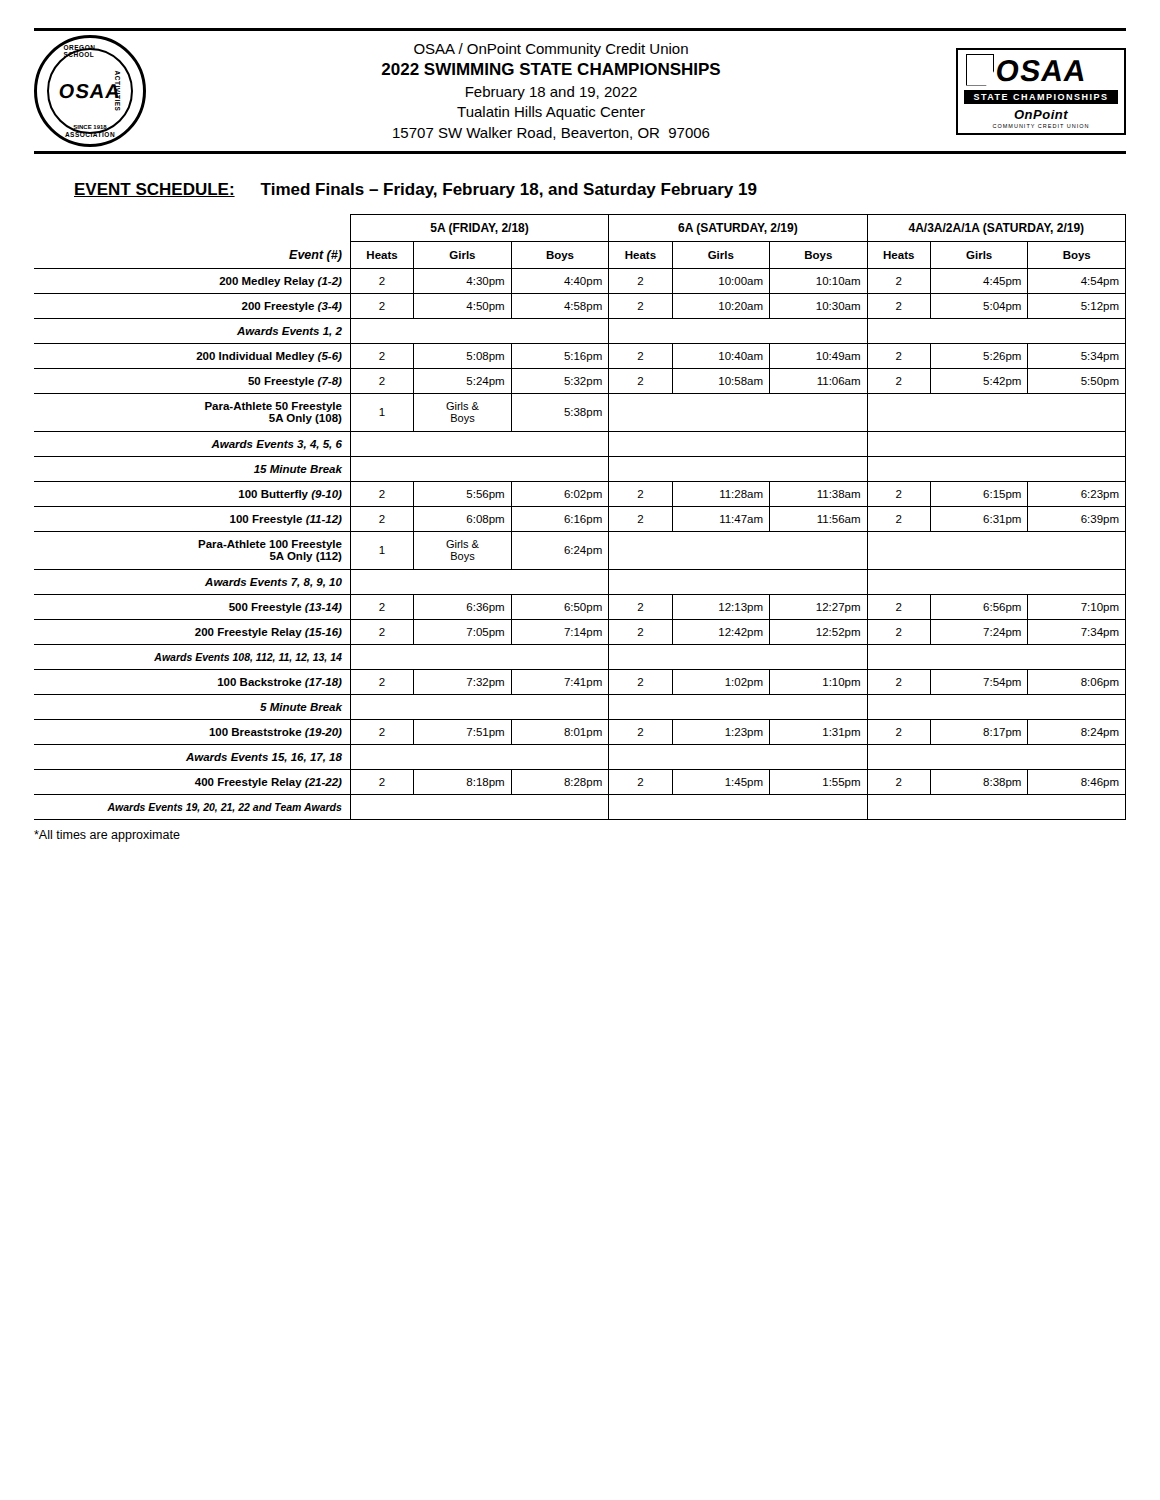Oregon School Activities Association
OSAA
SINCE 1918
OSAA / OnPoint Community Credit Union
2022 SWIMMING STATE CHAMPIONSHIPS
February 18 and 19, 2022
Tualatin Hills Aquatic Center
15707 SW Walker Road, Beaverton, OR 97006
OSAA
STATE CHAMPIONSHIPS
OnPointCOMMUNITY CREDIT UNION
EVENT SCHEDULE: Timed Finals – Friday, February 18, and Saturday February 19
| | 5A (FRIDAY, 2/18) | 6A (SATURDAY, 2/19) | 4A/3A/2A/1A (SATURDAY, 2/19) |
| --- | --- | --- | --- |
| Event (#) | Heats | Girls | Boys | Heats | Girls | Boys | Heats | Girls | Boys |
| 200 Medley Relay (1-2) | 2 | 4:30pm | 4:40pm | 2 | 10:00am | 10:10am | 2 | 4:45pm | 4:54pm |
| 200 Freestyle (3-4) | 2 | 4:50pm | 4:58pm | 2 | 10:20am | 10:30am | 2 | 5:04pm | 5:12pm |
| Awards Events 1, 2 | | | |
| 200 Individual Medley (5-6) | 2 | 5:08pm | 5:16pm | 2 | 10:40am | 10:49am | 2 | 5:26pm | 5:34pm |
| 50 Freestyle (7-8) | 2 | 5:24pm | 5:32pm | 2 | 10:58am | 11:06am | 2 | 5:42pm | 5:50pm |
| Para-Athlete 50 Freestyle 5A Only (108) | 1 | Girls & Boys | 5:38pm | | |
| Awards Events 3, 4, 5, 6 | | | |
| 15 Minute Break | | | |
| 100 Butterfly (9-10) | 2 | 5:56pm | 6:02pm | 2 | 11:28am | 11:38am | 2 | 6:15pm | 6:23pm |
| 100 Freestyle (11-12) | 2 | 6:08pm | 6:16pm | 2 | 11:47am | 11:56am | 2 | 6:31pm | 6:39pm |
| Para-Athlete 100 Freestyle 5A Only (112) | 1 | Girls & Boys | 6:24pm | | |
| Awards Events 7, 8, 9, 10 | | | |
| 500 Freestyle (13-14) | 2 | 6:36pm | 6:50pm | 2 | 12:13pm | 12:27pm | 2 | 6:56pm | 7:10pm |
| 200 Freestyle Relay (15-16) | 2 | 7:05pm | 7:14pm | 2 | 12:42pm | 12:52pm | 2 | 7:24pm | 7:34pm |
| Awards Events 108, 112, 11, 12, 13, 14 | | | |
| 100 Backstroke (17-18) | 2 | 7:32pm | 7:41pm | 2 | 1:02pm | 1:10pm | 2 | 7:54pm | 8:06pm |
| 5 Minute Break | | | |
| 100 Breaststroke (19-20) | 2 | 7:51pm | 8:01pm | 2 | 1:23pm | 1:31pm | 2 | 8:17pm | 8:24pm |
| Awards Events 15, 16, 17, 18 | | | |
| 400 Freestyle Relay (21-22) | 2 | 8:18pm | 8:28pm | 2 | 1:45pm | 1:55pm | 2 | 8:38pm | 8:46pm |
| Awards Events 19, 20, 21, 22 and Team Awards | | | |
*All times are approximate